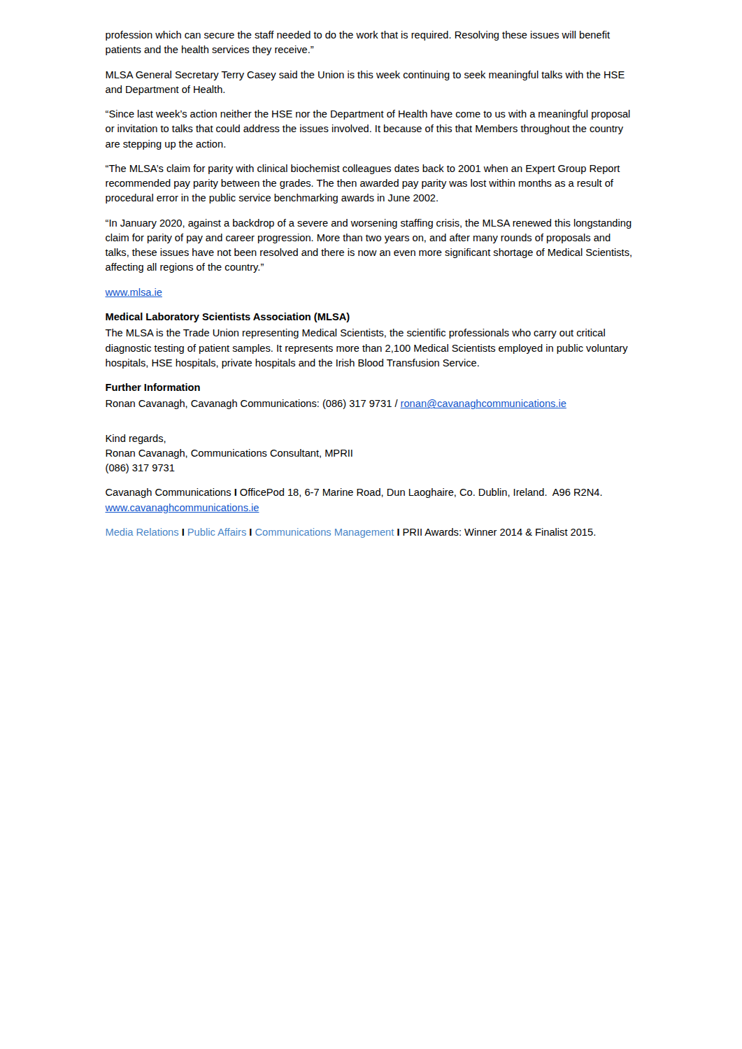profession which can secure the staff needed to do the work that is required. Resolving these issues will benefit patients and the health services they receive.”
MLSA General Secretary Terry Casey said the Union is this week continuing to seek meaningful talks with the HSE and Department of Health.
“Since last week’s action neither the HSE nor the Department of Health have come to us with a meaningful proposal or invitation to talks that could address the issues involved. It because of this that Members throughout the country are stepping up the action.
“The MLSA’s claim for parity with clinical biochemist colleagues dates back to 2001 when an Expert Group Report recommended pay parity between the grades. The then awarded pay parity was lost within months as a result of procedural error in the public service benchmarking awards in June 2002.
“In January 2020, against a backdrop of a severe and worsening staffing crisis, the MLSA renewed this longstanding claim for parity of pay and career progression. More than two years on, and after many rounds of proposals and talks, these issues have not been resolved and there is now an even more significant shortage of Medical Scientists, affecting all regions of the country.”
www.mlsa.ie
Medical Laboratory Scientists Association (MLSA)
The MLSA is the Trade Union representing Medical Scientists, the scientific professionals who carry out critical diagnostic testing of patient samples. It represents more than 2,100 Medical Scientists employed in public voluntary hospitals, HSE hospitals, private hospitals and the Irish Blood Transfusion Service.
Further Information
Ronan Cavanagh, Cavanagh Communications: (086) 317 9731 / ronan@cavanaghcommunications.ie
Kind regards,
Ronan Cavanagh, Communications Consultant, MPRII
(086) 317 9731
Cavanagh Communications I OfficePod 18, 6-7 Marine Road, Dun Laoghaire, Co. Dublin, Ireland. A96 R2N4.
www.cavanaghcommunications.ie
Media Relations I Public Affairs I Communications Management I PRII Awards: Winner 2014 & Finalist 2015.